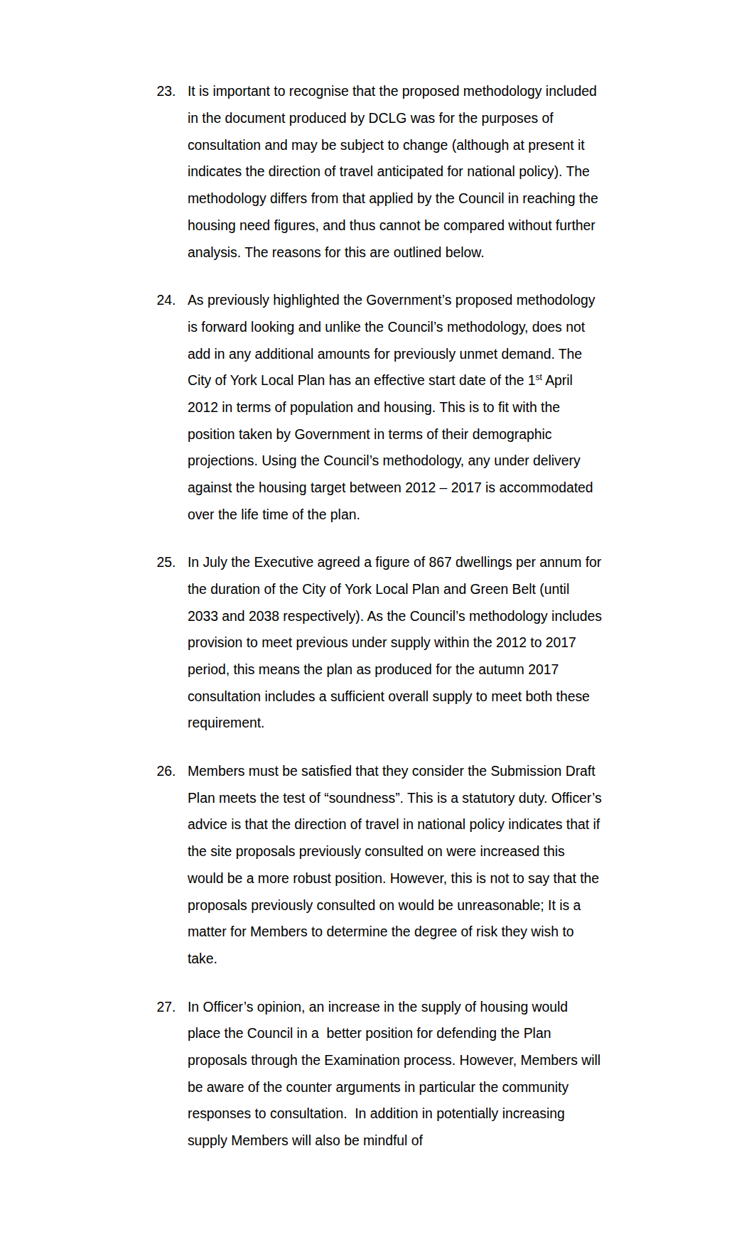It is important to recognise that the proposed methodology included in the document produced by DCLG was for the purposes of consultation and may be subject to change (although at present it indicates the direction of travel anticipated for national policy). The methodology differs from that applied by the Council in reaching the housing need figures, and thus cannot be compared without further analysis. The reasons for this are outlined below.
As previously highlighted the Government’s proposed methodology is forward looking and unlike the Council’s methodology, does not add in any additional amounts for previously unmet demand. The City of York Local Plan has an effective start date of the 1st April 2012 in terms of population and housing. This is to fit with the position taken by Government in terms of their demographic projections. Using the Council’s methodology, any under delivery against the housing target between 2012 – 2017 is accommodated over the life time of the plan.
In July the Executive agreed a figure of 867 dwellings per annum for the duration of the City of York Local Plan and Green Belt (until 2033 and 2038 respectively). As the Council’s methodology includes provision to meet previous under supply within the 2012 to 2017 period, this means the plan as produced for the autumn 2017 consultation includes a sufficient overall supply to meet both these requirement.
Members must be satisfied that they consider the Submission Draft Plan meets the test of “soundness”. This is a statutory duty. Officer’s advice is that the direction of travel in national policy indicates that if the site proposals previously consulted on were increased this would be a more robust position. However, this is not to say that the proposals previously consulted on would be unreasonable; It is a matter for Members to determine the degree of risk they wish to take.
In Officer’s opinion, an increase in the supply of housing would place the Council in a better position for defending the Plan proposals through the Examination process. However, Members will be aware of the counter arguments in particular the community responses to consultation. In addition in potentially increasing supply Members will also be mindful of